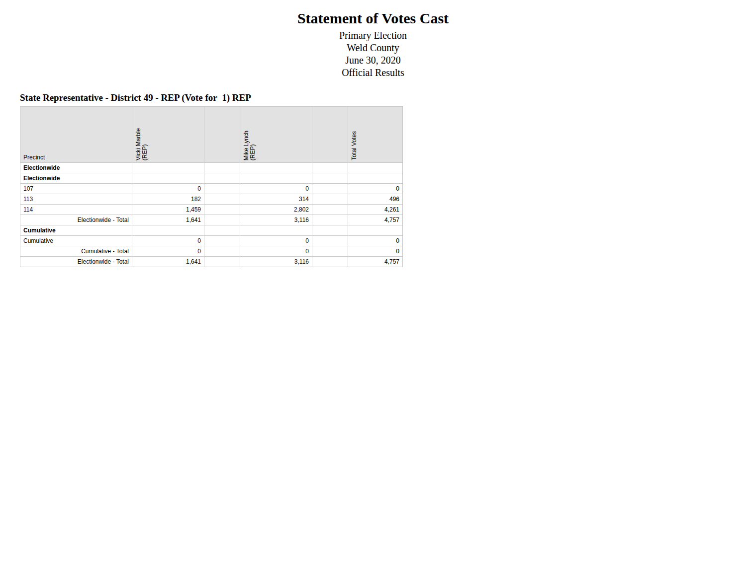Statement of Votes Cast
Primary Election
Weld County
June 30, 2020
Official Results
State Representative - District 49 - REP (Vote for 1) REP
| Precinct | Vicki Marble (REP) | | Mike Lynch (REP) | | Total Votes |
| --- | --- | --- | --- | --- | --- |
| Electionwide | | | | | |
| Electionwide | | | | | |
| 107 | 0 | | 0 | | 0 |
| 113 | 182 | | 314 | | 496 |
| 114 | 1,459 | | 2,802 | | 4,261 |
| Electionwide - Total | 1,641 | | 3,116 | | 4,757 |
| Cumulative | | | | | |
| Cumulative | 0 | | 0 | | 0 |
| Cumulative - Total | 0 | | 0 | | 0 |
| Electionwide - Total | 1,641 | | 3,116 | | 4,757 |